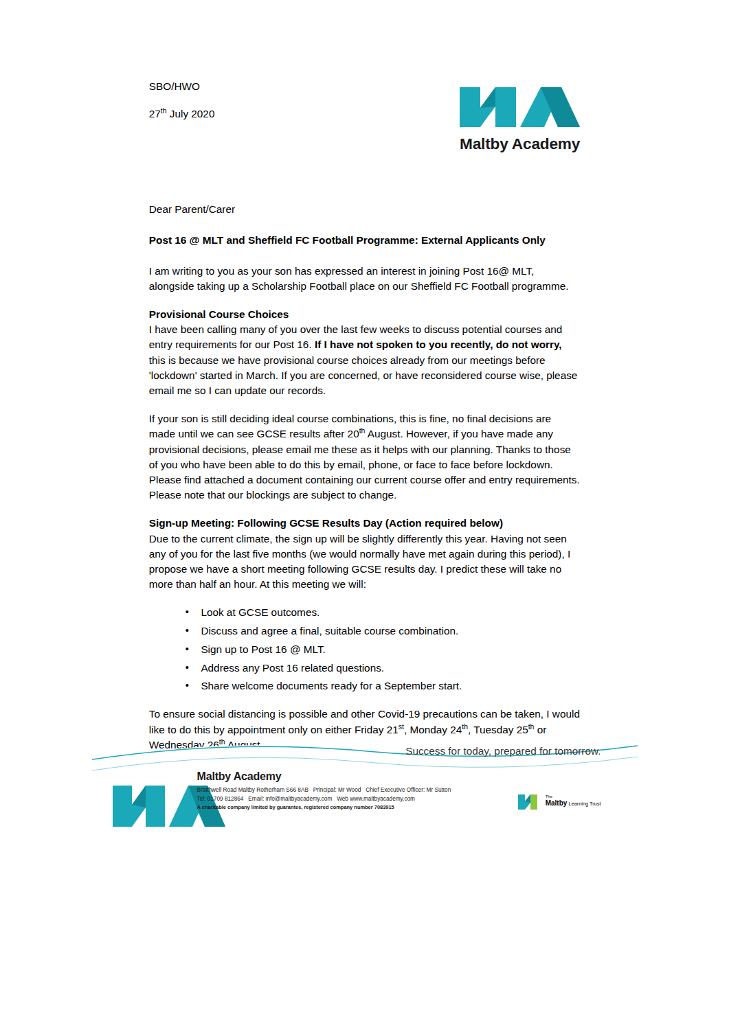SBO/HWO
27th July 2020
Maltby Academy
Dear Parent/Carer
Post 16 @ MLT and Sheffield FC Football Programme: External Applicants Only
I am writing to you as your son has expressed an interest in joining Post 16@ MLT, alongside taking up a Scholarship Football place on our Sheffield FC Football programme.
Provisional Course Choices
I have been calling many of you over the last few weeks to discuss potential courses and entry requirements for our Post 16. If I have not spoken to you recently, do not worry, this is because we have provisional course choices already from our meetings before 'lockdown' started in March. If you are concerned, or have reconsidered course wise, please email me so I can update our records.
If your son is still deciding ideal course combinations, this is fine, no final decisions are made until we can see GCSE results after 20th August. However, if you have made any provisional decisions, please email me these as it helps with our planning. Thanks to those of you who have been able to do this by email, phone, or face to face before lockdown. Please find attached a document containing our current course offer and entry requirements. Please note that our blockings are subject to change.
Sign-up Meeting: Following GCSE Results Day (Action required below)
Due to the current climate, the sign up will be slightly differently this year. Having not seen any of you for the last five months (we would normally have met again during this period), I propose we have a short meeting following GCSE results day. I predict these will take no more than half an hour. At this meeting we will:
Look at GCSE outcomes.
Discuss and agree a final, suitable course combination.
Sign up to Post 16 @ MLT.
Address any Post 16 related questions.
Share welcome documents ready for a September start.
To ensure social distancing is possible and other Covid-19 precautions can be taken, I would like to do this by appointment only on either Friday 21st, Monday 24th, Tuesday 25th or Wednesday 26th August.
Please click on the link below, input your son's name and select an ideal first and second choice meeting slot. I will try and accommodate everyone's preferences where possible. I will confirm a half hour slot and date based on your feedback by email, week commencing 10th August to give everyone a chance to send preferences. I will also
Success for today, prepared for tomorrow.
Maltby Academy
Braithwell Road Maltby Rotherham S66 8AB Principal: Mr Wood Chief Executive Officer: Mr Sutton
Tel: 01709 812864 Email: info@maltbyacademy.com Web www.maltbyacademy.com
A charitable company limited by guarantee, registered company number 7083915
The Maltby Learning Trust